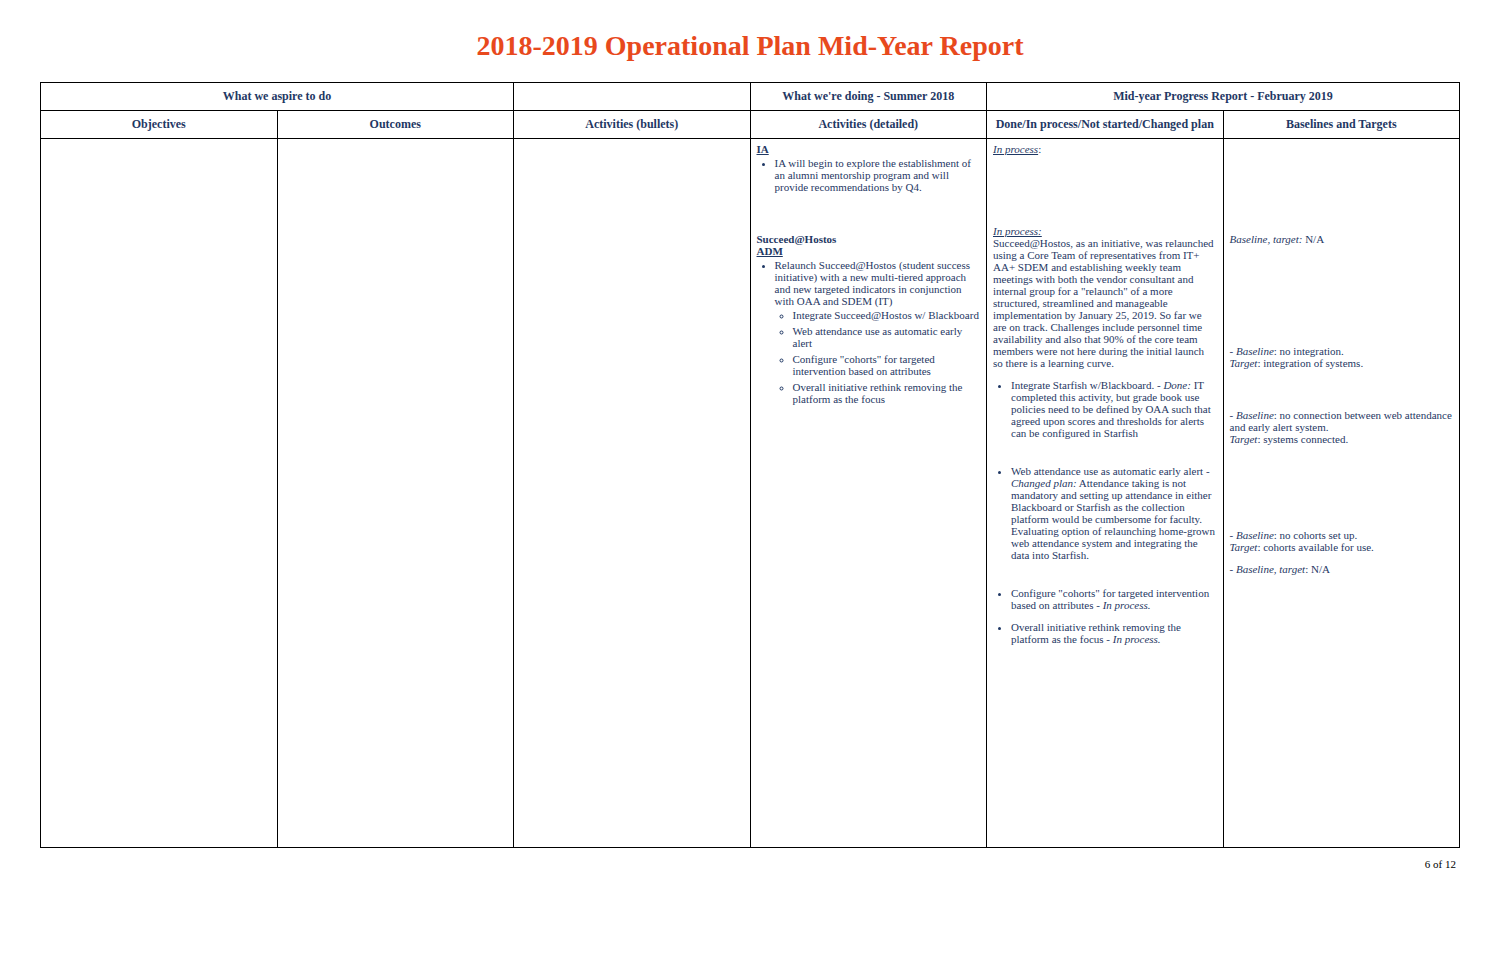2018-2019 Operational Plan Mid-Year Report
| What we aspire to do | | What we're doing - Summer 2018 | Mid-year Progress Report - February 2019 |
| --- | --- | --- | --- |
| Objectives | Outcomes | Activities (bullets) | Activities (detailed) | Done/In process/Not started/Changed plan | Baselines and Targets |
| | | | IA IA will begin to explore the establishment of an alumni mentorship program and will provide recommendations by Q4. Succeed@Hostos ADM Relaunch Succeed@Hostos (student success initiative) with a new multi-tiered approach and new targeted indicators in conjunction with OAA and SDEM (IT) Integrate Succeed@Hostos w/ Blackboard Web attendance use as automatic early alert Configure "cohorts" for targeted intervention based on attributes Overall initiative rethink removing the platform as the focus | In process : In process: Succeed@Hostos, as an initiative, was relaunched using a Core Team of representatives from IT+ AA+ SDEM and establishing weekly team meetings with both the vendor consultant and internal group for a "relaunch" of a more structured, streamlined and manageable implementation by January 25, 2019. So far we are on track. Challenges include personnel time availability and also that 90% of the core team members were not here during the initial launch so there is a learning curve. Integrate Starfish w/Blackboard. - Done: IT completed this activity, but grade book use policies need to be defined by OAA such that agreed upon scores and thresholds for alerts can be configured in Starfish Web attendance use as automatic early alert - Changed plan: Attendance taking is not mandatory and setting up attendance in either Blackboard or Starfish as the collection platform would be cumbersome for faculty. Evaluating option of relaunching home-grown web attendance system and integrating the data into Starfish. Configure "cohorts" for targeted intervention based on attributes - In process. Overall initiative rethink removing the platform as the focus - In process. | Baseline, target: N/A - Baseline : no integration. Target : integration of systems. - Baseline : no connection between web attendance and early alert system. Target : systems connected. - Baseline : no cohorts set up. Target : cohorts available for use. - Baseline, target : N/A |
6 of 12